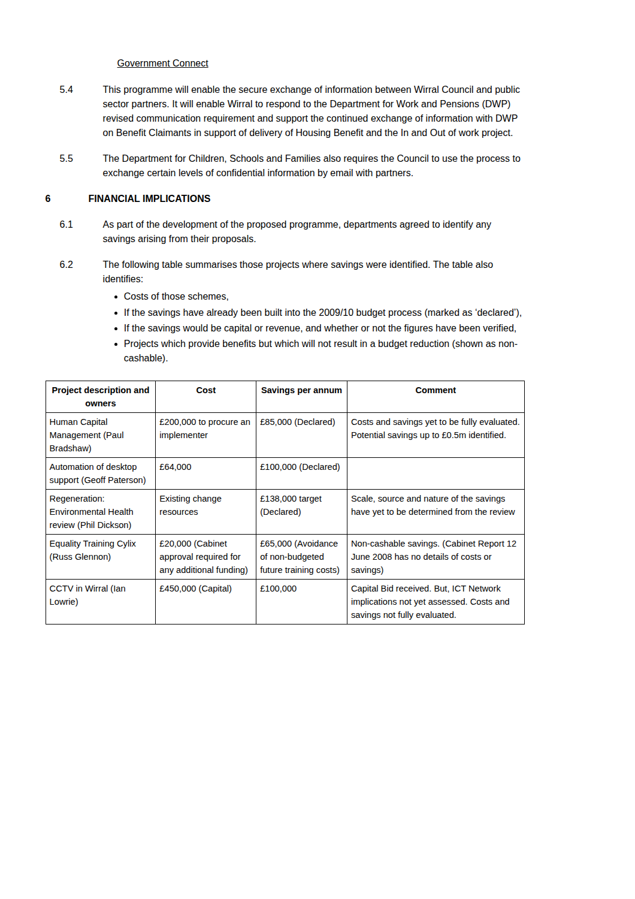Government Connect
5.4
This programme will enable the secure exchange of information between Wirral Council and public sector partners. It will enable Wirral to respond to the Department for Work and Pensions (DWP) revised communication requirement and support the continued exchange of information with DWP on Benefit Claimants in support of delivery of Housing Benefit and the In and Out of work project.
5.5
The Department for Children, Schools and Families also requires the Council to use the process to exchange certain levels of confidential information by email with partners.
6
FINANCIAL IMPLICATIONS
6.1
As part of the development of the proposed programme, departments agreed to identify any savings arising from their proposals.
6.2
The following table summarises those projects where savings were identified. The table also identifies:
Costs of those schemes,
If the savings have already been built into the 2009/10 budget process (marked as ‘declared’),
If the savings would be capital or revenue, and whether or not the figures have been verified,
Projects which provide benefits but which will not result in a budget reduction (shown as non-cashable).
| Project description and owners | Cost | Savings per annum | Comment |
| --- | --- | --- | --- |
| Human Capital Management (Paul Bradshaw) | £200,000 to procure an implementer | £85,000 (Declared) | Costs and savings yet to be fully evaluated. Potential savings up to £0.5m identified. |
| Automation of desktop support (Geoff Paterson) | £64,000 | £100,000 (Declared) | |
| Regeneration: Environmental Health review (Phil Dickson) | Existing change resources | £138,000 target (Declared) | Scale, source and nature of the savings have yet to be determined from the review |
| Equality Training Cylix (Russ Glennon) | £20,000 (Cabinet approval required for any additional funding) | £65,000 (Avoidance of non-budgeted future training costs) | Non-cashable savings. (Cabinet Report 12 June 2008 has no details of costs or savings) |
| CCTV in Wirral (Ian Lowrie) | £450,000 (Capital) | £100,000 | Capital Bid received. But, ICT Network implications not yet assessed. Costs and savings not fully evaluated. |